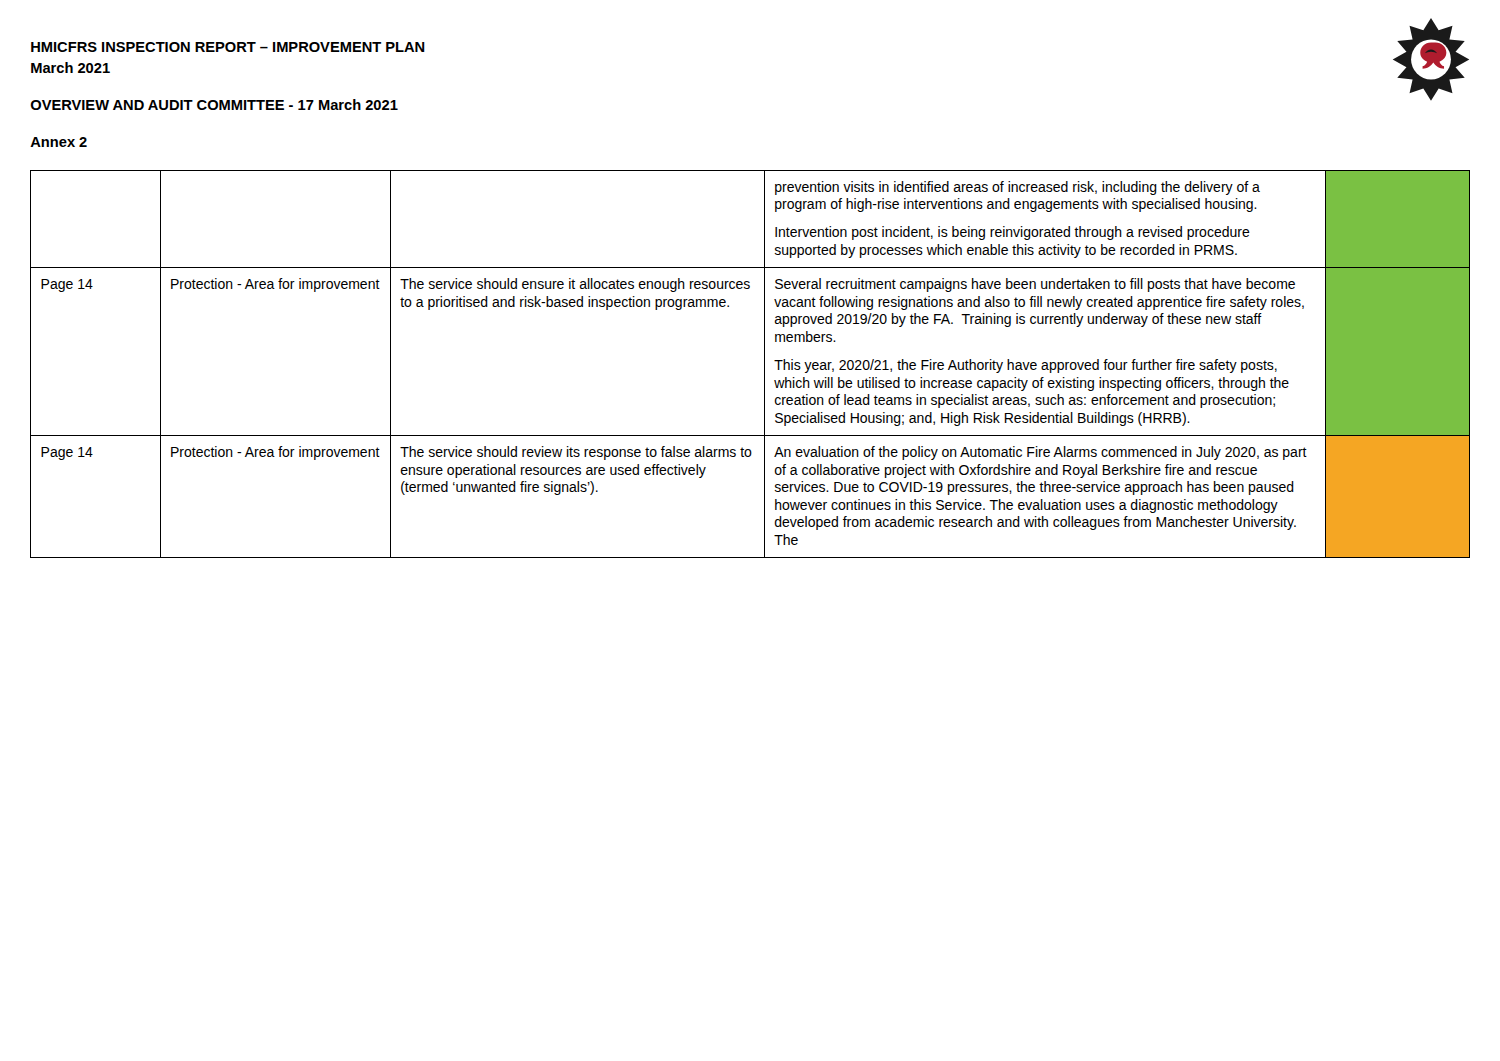HMICFRS INSPECTION REPORT – IMPROVEMENT PLAN
March 2021
OVERVIEW AND AUDIT COMMITTEE - 17 March 2021
Annex 2
| | | | prevention visits in identified areas of increased risk, including the delivery of a program of high-rise interventions and engagements with specialised housing. Intervention post incident, is being reinvigorated through a revised procedure supported by processes which enable this activity to be recorded in PRMS. | |
| Page 14 | Protection - Area for improvement | The service should ensure it allocates enough resources to a prioritised and risk-based inspection programme. | Several recruitment campaigns have been undertaken to fill posts that have become vacant following resignations and also to fill newly created apprentice fire safety roles, approved 2019/20 by the FA. Training is currently underway of these new staff members. This year, 2020/21, the Fire Authority have approved four further fire safety posts, which will be utilised to increase capacity of existing inspecting officers, through the creation of lead teams in specialist areas, such as: enforcement and prosecution; Specialised Housing; and, High Risk Residential Buildings (HRRB). | |
| Page 14 | Protection - Area for improvement | The service should review its response to false alarms to ensure operational resources are used effectively (termed ‘unwanted fire signals’). | An evaluation of the policy on Automatic Fire Alarms commenced in July 2020, as part of a collaborative project with Oxfordshire and Royal Berkshire fire and rescue services. Due to COVID-19 pressures, the three-service approach has been paused however continues in this Service. The evaluation uses a diagnostic methodology developed from academic research and with colleagues from Manchester University. The | |